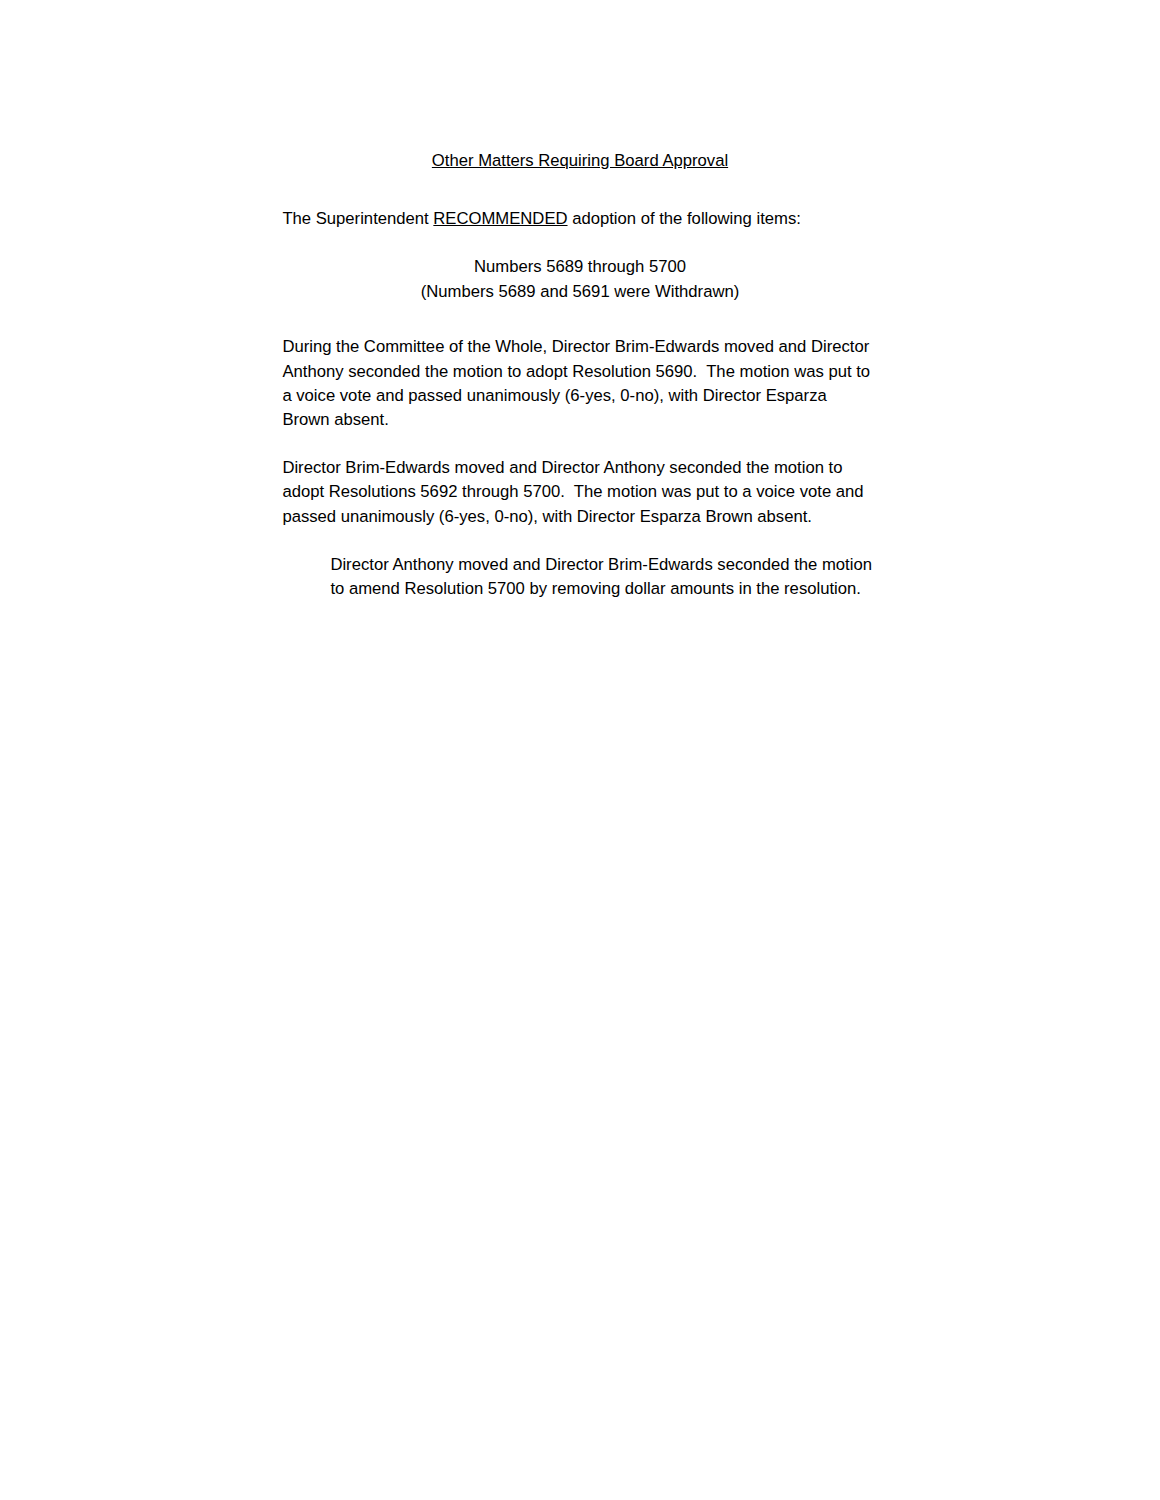Other Matters Requiring Board Approval
The Superintendent RECOMMENDED adoption of the following items:
Numbers 5689 through 5700 (Numbers 5689 and 5691 were Withdrawn)
During the Committee of the Whole, Director Brim-Edwards moved and Director Anthony seconded the motion to adopt Resolution 5690. The motion was put to a voice vote and passed unanimously (6-yes, 0-no), with Director Esparza Brown absent.
Director Brim-Edwards moved and Director Anthony seconded the motion to adopt Resolutions 5692 through 5700. The motion was put to a voice vote and passed unanimously (6-yes, 0-no), with Director Esparza Brown absent.
Director Anthony moved and Director Brim-Edwards seconded the motion to amend Resolution 5700 by removing dollar amounts in the resolution.